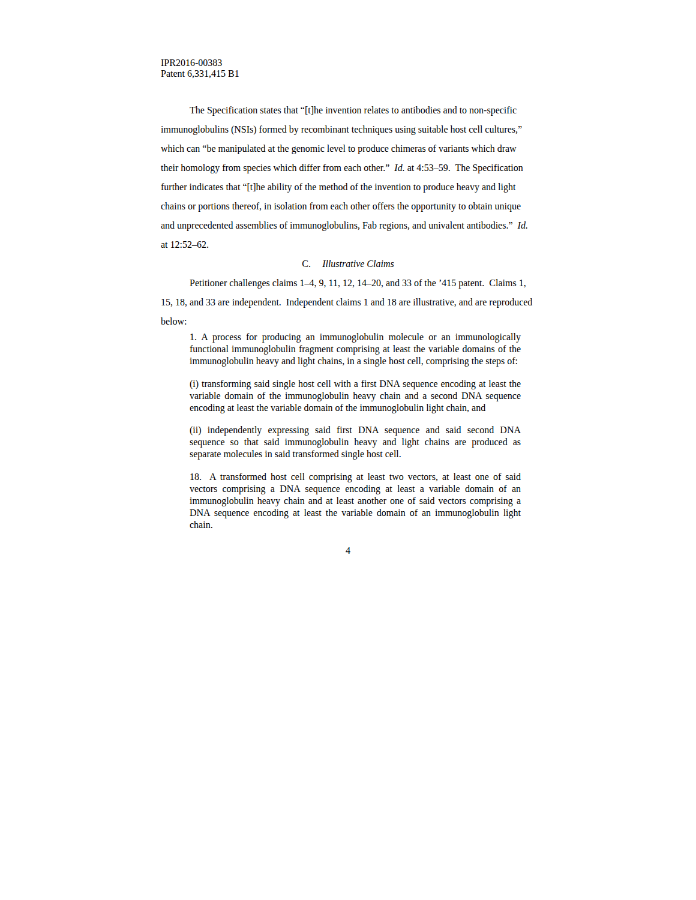IPR2016-00383
Patent 6,331,415 B1
The Specification states that “[t]he invention relates to antibodies and to non-specific immunoglobulins (NSIs) formed by recombinant techniques using suitable host cell cultures,” which can “be manipulated at the genomic level to produce chimeras of variants which draw their homology from species which differ from each other.” Id. at 4:53–59. The Specification further indicates that “[t]he ability of the method of the invention to produce heavy and light chains or portions thereof, in isolation from each other offers the opportunity to obtain unique and unprecedented assemblies of immunoglobulins, Fab regions, and univalent antibodies.” Id. at 12:52–62.
C. Illustrative Claims
Petitioner challenges claims 1–4, 9, 11, 12, 14–20, and 33 of the ’415 patent. Claims 1, 15, 18, and 33 are independent. Independent claims 1 and 18 are illustrative, and are reproduced below:
1. A process for producing an immunoglobulin molecule or an immunologically functional immunoglobulin fragment comprising at least the variable domains of the immunoglobulin heavy and light chains, in a single host cell, comprising the steps of:
(i) transforming said single host cell with a first DNA sequence encoding at least the variable domain of the immunoglobulin heavy chain and a second DNA sequence encoding at least the variable domain of the immunoglobulin light chain, and
(ii) independently expressing said first DNA sequence and said second DNA sequence so that said immunoglobulin heavy and light chains are produced as separate molecules in said transformed single host cell.
18. A transformed host cell comprising at least two vectors, at least one of said vectors comprising a DNA sequence encoding at least a variable domain of an immunoglobulin heavy chain and at least another one of said vectors comprising a DNA sequence encoding at least the variable domain of an immunoglobulin light chain.
4